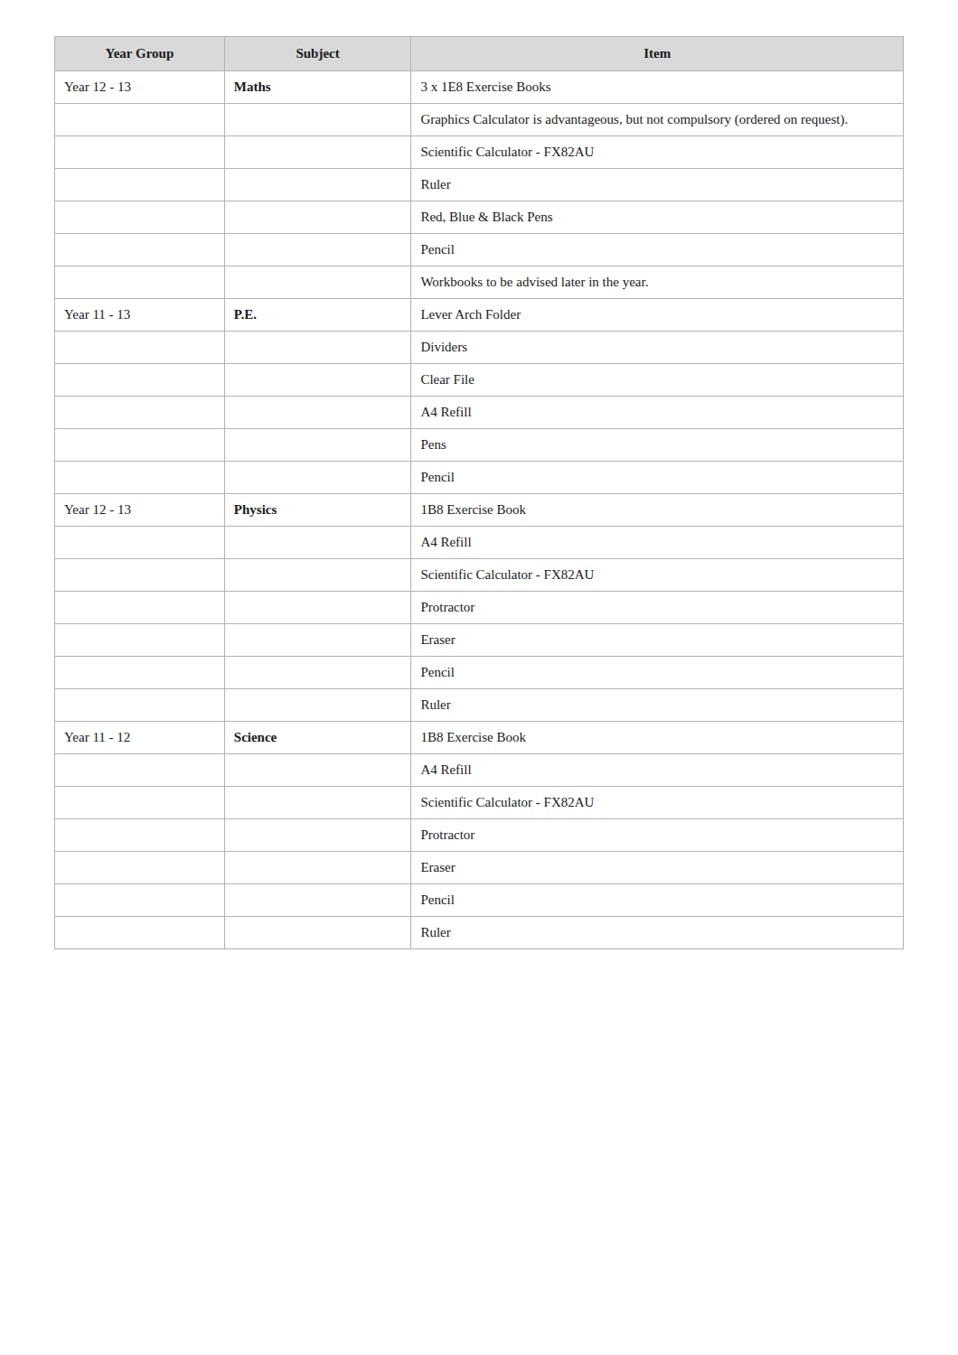| Year Group | Subject | Item |
| --- | --- | --- |
| Year 12 - 13 | Maths | 3 x 1E8 Exercise Books |
| | | Graphics Calculator is advantageous, but not compulsory (ordered on request). |
| | | Scientific Calculator - FX82AU |
| | | Ruler |
| | | Red, Blue & Black Pens |
| | | Pencil |
| | | Workbooks to be advised later in the year. |
| Year 11 - 13 | P.E. | Lever Arch Folder |
| | | Dividers |
| | | Clear File |
| | | A4 Refill |
| | | Pens |
| | | Pencil |
| Year 12 - 13 | Physics | 1B8 Exercise Book |
| | | A4 Refill |
| | | Scientific Calculator - FX82AU |
| | | Protractor |
| | | Eraser |
| | | Pencil |
| | | Ruler |
| Year 11 - 12 | Science | 1B8 Exercise Book |
| | | A4 Refill |
| | | Scientific Calculator - FX82AU |
| | | Protractor |
| | | Eraser |
| | | Pencil |
| | | Ruler |